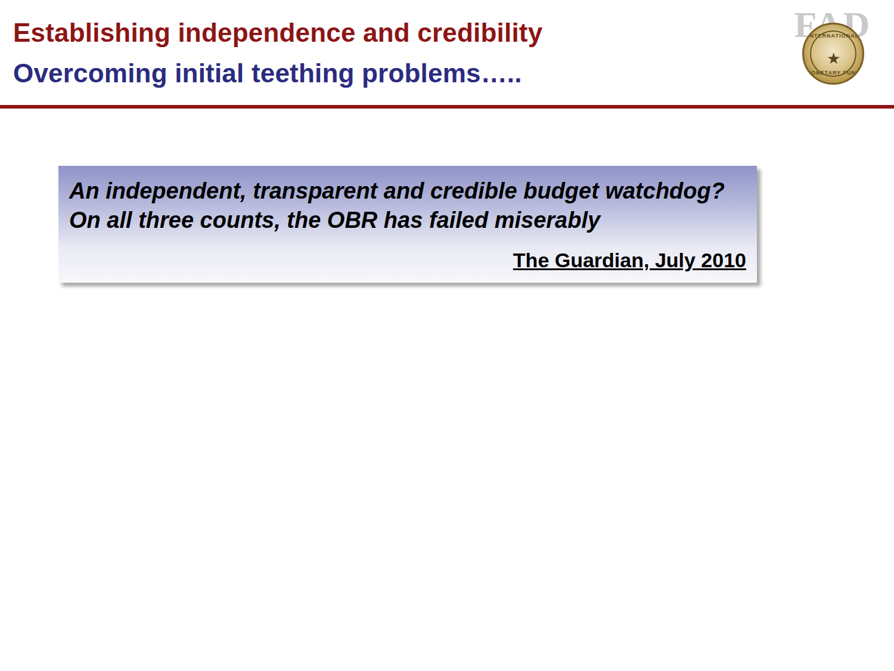Establishing independence and credibility
Overcoming initial teething problems…..
FAD
INTERNATIONAL
★
MONETARY FUND
An independent, transparent and credible budget watchdog? On all three counts, the OBR has failed miserably
The Guardian, July 2010